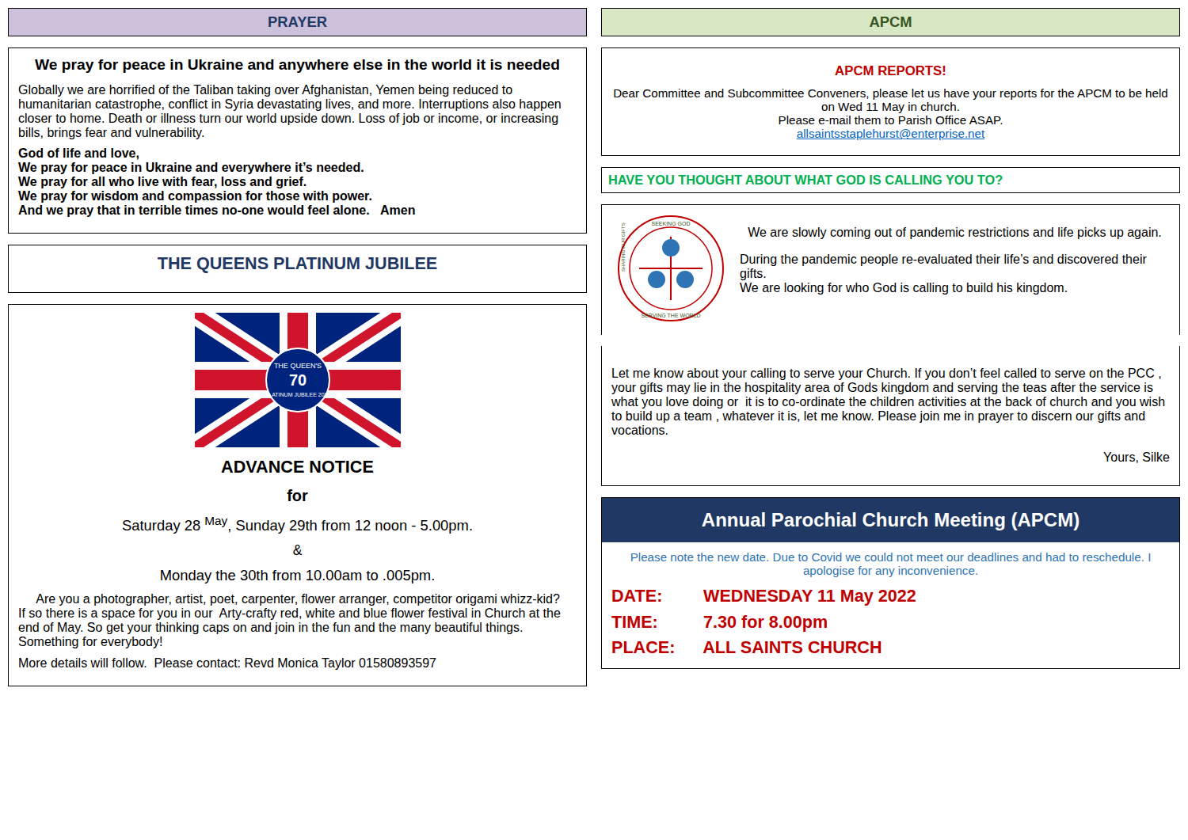PRAYER
We pray for peace in Ukraine and anywhere else in the world it is needed
Globally we are horrified of the Taliban taking over Afghanistan, Yemen being reduced to humanitarian catastrophe, conflict in Syria devastating lives, and more. Interruptions also happen closer to home. Death or illness turn our world upside down. Loss of job or income, or increasing bills, brings fear and vulnerability.
God of life and love,
We pray for peace in Ukraine and everywhere it’s needed.
We pray for all who live with fear, loss and grief.
We pray for wisdom and compassion for those with power.
And we pray that in terrible times no-one would feel alone. Amen
THE QUEENS PLATINUM JUBILEE
THE QUEEN'S 70 PLATINUM JUBILEE 2022
ADVANCE NOTICE
for
Saturday 28 May, Sunday 29th from 12 noon - 5.00pm.
&
Monday the 30th from 10.00am to .005pm.
Are you a photographer, artist, poet, carpenter, flower arranger, competitor origami whizz-kid?
If so there is a space for you in our Arty-crafty red, white and blue flower festival in Church at the end of May. So get your thinking caps on and join in the fun and the many beautiful things. Something for everybody!
More details will follow. Please contact: Revd Monica Taylor 01580893597
APCM
APCM REPORTS!
Dear Committee and Subcommittee Conveners, please let us have your reports for the APCM to be held on Wed 11 May in church.
Please e-mail them to Parish Office ASAP.
allsaintsstaplehurst@enterprise.net
HAVE YOU THOUGHT ABOUT WHAT GOD IS CALLING YOU TO?
SEEKING GOD SERVING THE WORLD SHARING OUR GIFTS
We are slowly coming out of pandemic restrictions and life picks up again.
During the pandemic people re-evaluated their life’s and discovered their gifts.
We are looking for who God is calling to build his kingdom.
Let me know about your calling to serve your Church. If you don’t feel called to serve on the PCC , your gifts may lie in the hospitality area of Gods kingdom and serving the teas after the service is what you love doing or it is to co-ordinate the children activities at the back of church and you wish to build up a team , whatever it is, let me know. Please join me in prayer to discern our gifts and vocations.
Yours, Silke
Annual Parochial Church Meeting (APCM)
Please note the new date. Due to Covid we could not meet our deadlines and had to reschedule. I apologise for any inconvenience.
DATE: WEDNESDAY 11 May 2022
TIME: 7.30 for 8.00pm
PLACE: ALL SAINTS CHURCH